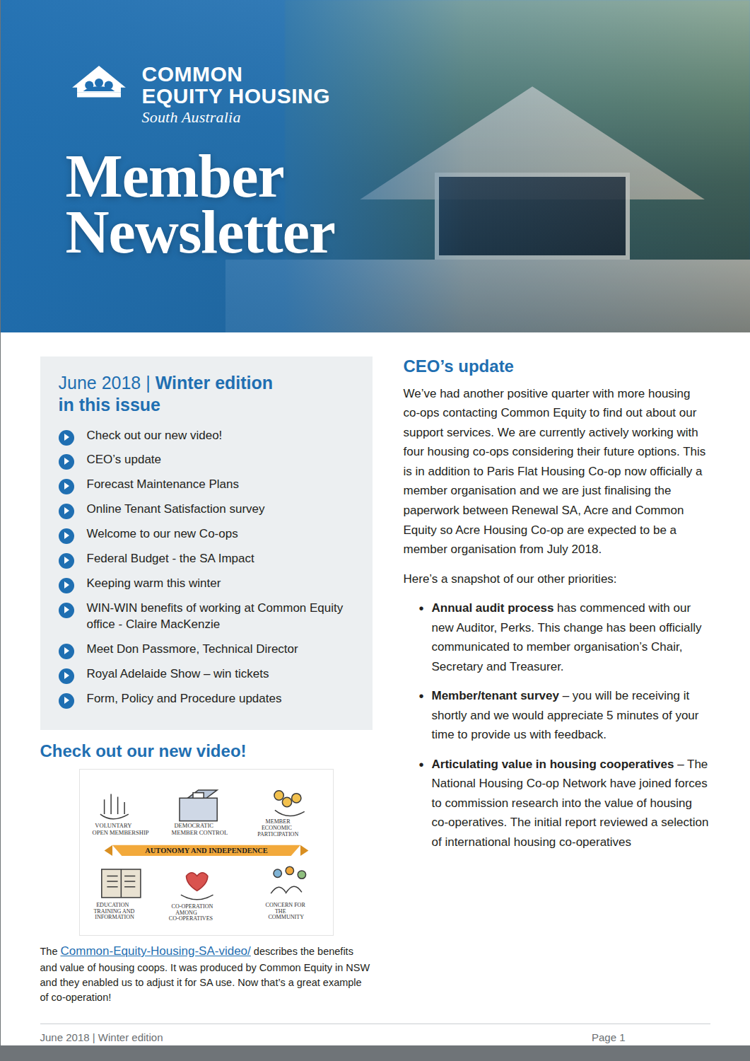Common
Equity Housing
South Australia
Member Newsletter
June 2018 | Winter edition in this issue
Check out our new video!
CEO’s update
Forecast Maintenance Plans
Online Tenant Satisfaction survey
Welcome to our new Co-ops
Federal Budget - the SA Impact
Keeping warm this winter
WIN-WIN benefits of working at Common Equity office - Claire MacKenzie
Meet Don Passmore, Technical Director
Royal Adelaide Show – win tickets
Form, Policy and Procedure updates
Check out our new video!
VOLUNTARY OPEN MEMBERSHIP DEMOCRATIC MEMBER CONTROL MEMBER ECONOMIC PARTICIPATION AUTONOMY AND INDEPENDENCE EDUCATION TRAINING AND INFORMATION CO-OPERATION AMONG CO-OPERATIVES CONCERN FOR THE COMMUNITY
The Common-Equity-Housing-SA-video/ describes the benefits and value of housing coops. It was produced by Common Equity in NSW and they enabled us to adjust it for SA use. Now that’s a great example of co-operation!
CEO’s update
We’ve had another positive quarter with more housing co-ops contacting Common Equity to find out about our support services. We are currently actively working with four housing co-ops considering their future options. This is in addition to Paris Flat Housing Co-op now officially a member organisation and we are just finalising the paperwork between Renewal SA, Acre and Common Equity so Acre Housing Co-op are expected to be a member organisation from July 2018.
Here’s a snapshot of our other priorities:
Annual audit process has commenced with our new Auditor, Perks. This change has been officially communicated to member organisation’s Chair, Secretary and Treasurer.
Member/tenant survey – you will be receiving it shortly and we would appreciate 5 minutes of your time to provide us with feedback.
Articulating value in housing cooperatives – The National Housing Co-op Network have joined forces to commission research into the value of housing co-operatives. The initial report reviewed a selection of international housing co-operatives
June 2018 | Winter edition
Page 1